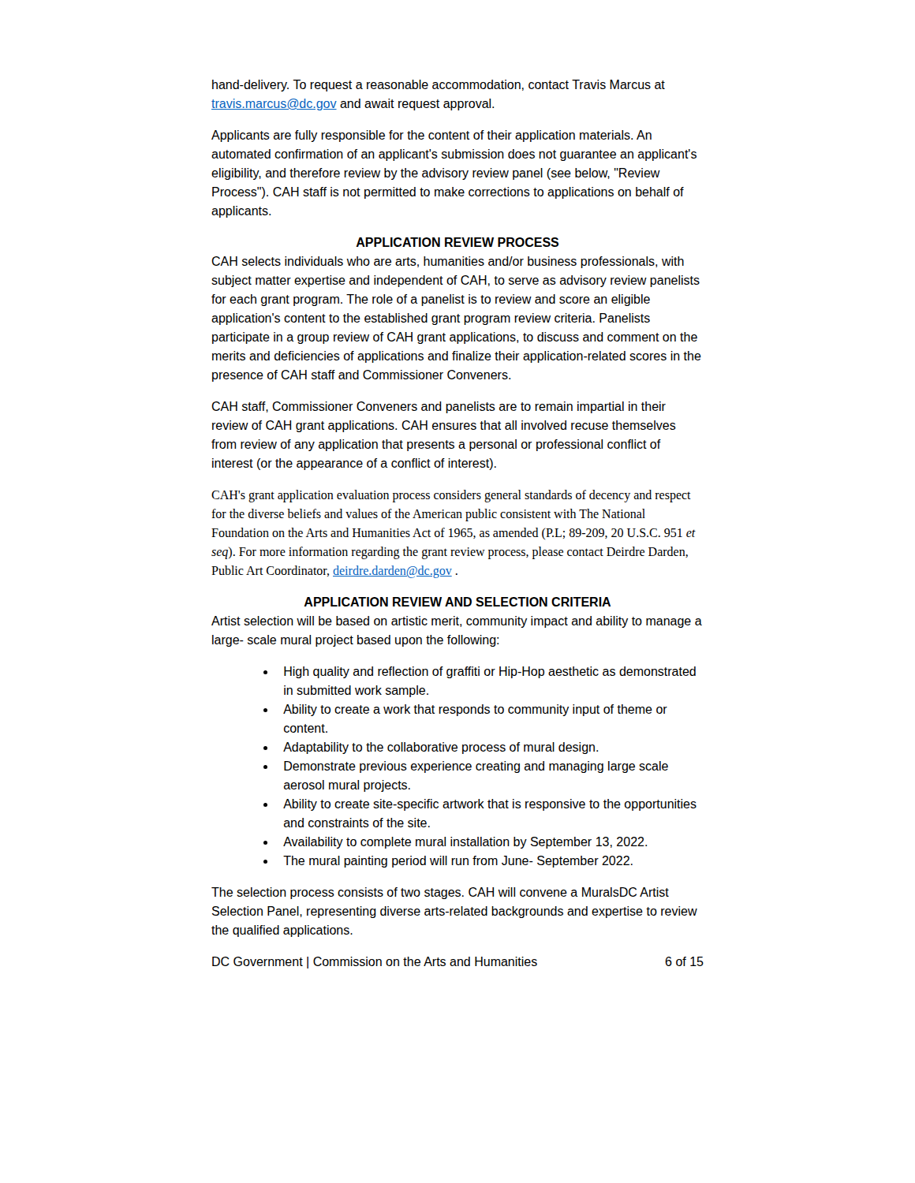hand-delivery. To request a reasonable accommodation, contact Travis Marcus at travis.marcus@dc.gov and await request approval.
Applicants are fully responsible for the content of their application materials. An automated confirmation of an applicant's submission does not guarantee an applicant's eligibility, and therefore review by the advisory review panel (see below, "Review Process"). CAH staff is not permitted to make corrections to applications on behalf of applicants.
APPLICATION REVIEW PROCESS
CAH selects individuals who are arts, humanities and/or business professionals, with subject matter expertise and independent of CAH, to serve as advisory review panelists for each grant program. The role of a panelist is to review and score an eligible application's content to the established grant program review criteria. Panelists participate in a group review of CAH grant applications, to discuss and comment on the merits and deficiencies of applications and finalize their application-related scores in the presence of CAH staff and Commissioner Conveners.
CAH staff, Commissioner Conveners and panelists are to remain impartial in their review of CAH grant applications. CAH ensures that all involved recuse themselves from review of any application that presents a personal or professional conflict of interest (or the appearance of a conflict of interest).
CAH's grant application evaluation process considers general standards of decency and respect for the diverse beliefs and values of the American public consistent with The National Foundation on the Arts and Humanities Act of 1965, as amended (P.L; 89-209, 20 U.S.C. 951 et seq). For more information regarding the grant review process, please contact Deirdre Darden, Public Art Coordinator, deirdre.darden@dc.gov .
APPLICATION REVIEW AND SELECTION CRITERIA
Artist selection will be based on artistic merit, community impact and ability to manage a large- scale mural project based upon the following:
High quality and reflection of graffiti or Hip-Hop aesthetic as demonstrated in submitted work sample.
Ability to create a work that responds to community input of theme or content.
Adaptability to the collaborative process of mural design.
Demonstrate previous experience creating and managing large scale aerosol mural projects.
Ability to create site-specific artwork that is responsive to the opportunities and constraints of the site.
Availability to complete mural installation by September 13, 2022.
The mural painting period will run from June- September 2022.
The selection process consists of two stages. CAH will convene a MuralsDC Artist Selection Panel, representing diverse arts-related backgrounds and expertise to review the qualified applications.
DC Government | Commission on the Arts and Humanities 6 of 15